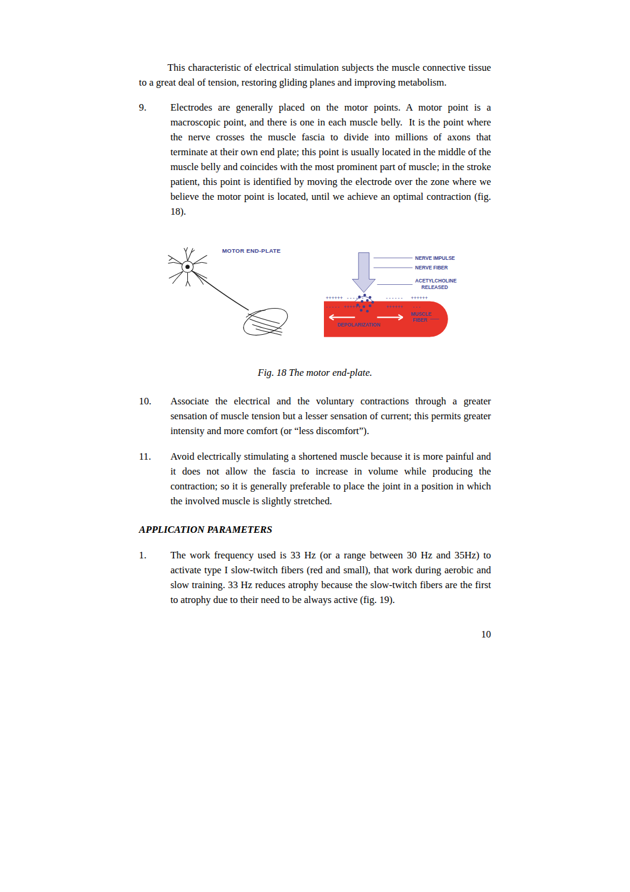This characteristic of electrical stimulation subjects the muscle connective tissue to a great deal of tension, restoring gliding planes and improving metabolism.
9.
Electrodes are generally placed on the motor points. A motor point is a macroscopic point, and there is one in each muscle belly. It is the point where the nerve crosses the muscle fascia to divide into millions of axons that terminate at their own end plate; this point is usually located in the middle of the muscle belly and coincides with the most prominent part of muscle; in the stroke patient, this point is identified by moving the electrode over the zone where we believe the motor point is located, until we achieve an optimal contraction (fig. 18).
MOTOR END-PLATE ++++++ - - - - - - - - - - - - ++++++ - - - - - ++++++ ++++++ - - - DEPOLARIZATION MUSCLE FIBER NERVE IMPULSE NERVE FIBER ACETYLCHOLINE RELEASED
Fig. 18 The motor end-plate.
10.
Associate the electrical and the voluntary contractions through a greater sensation of muscle tension but a lesser sensation of current; this permits greater intensity and more comfort (or “less discomfort”).
11.
Avoid electrically stimulating a shortened muscle because it is more painful and it does not allow the fascia to increase in volume while producing the contraction; so it is generally preferable to place the joint in a position in which the involved muscle is slightly stretched.
APPLICATION PARAMETERS
1.
The work frequency used is 33 Hz (or a range between 30 Hz and 35Hz) to activate type I slow-twitch fibers (red and small), that work during aerobic and slow training. 33 Hz reduces atrophy because the slow-twitch fibers are the first to atrophy due to their need to be always active (fig. 19).
10